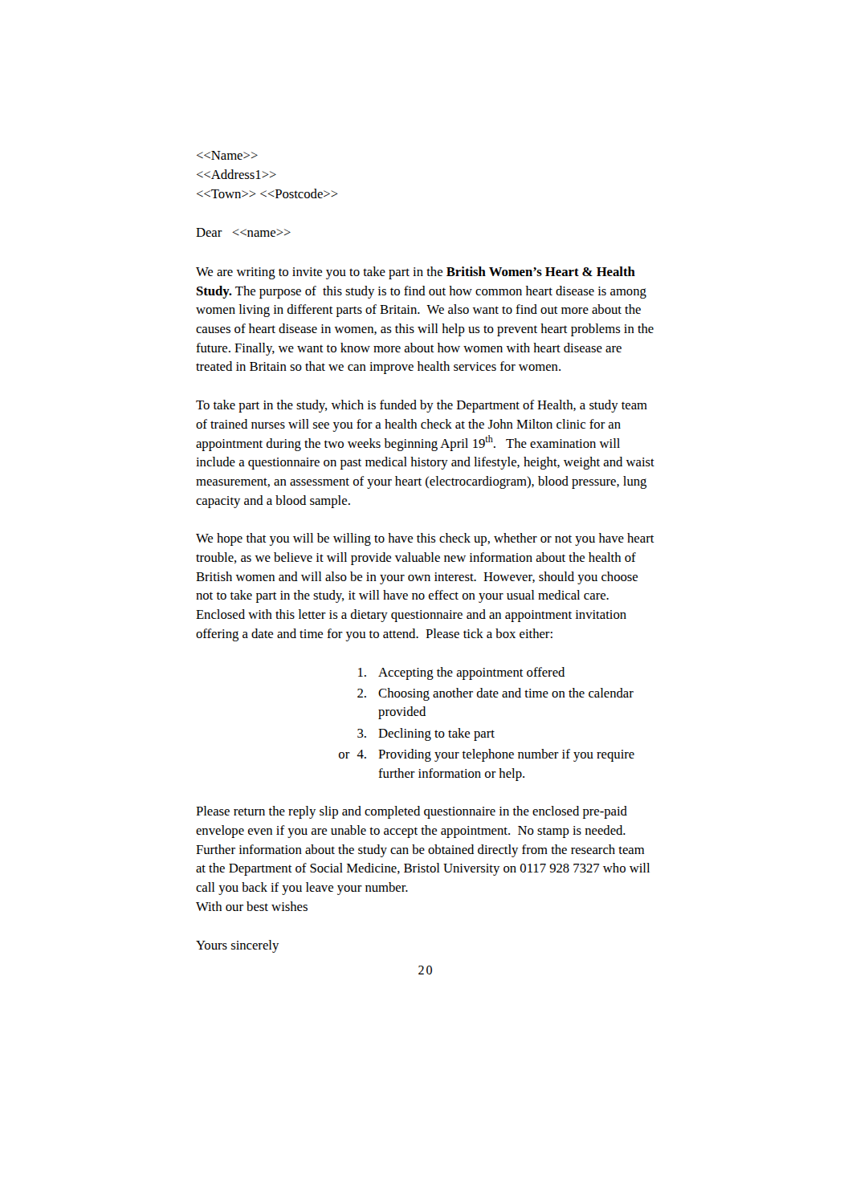<<Name>>
<<Address1>>
<<Town>> <<Postcode>>
Dear <<name>>
We are writing to invite you to take part in the British Women’s Heart & Health Study. The purpose of this study is to find out how common heart disease is among women living in different parts of Britain. We also want to find out more about the causes of heart disease in women, as this will help us to prevent heart problems in the future. Finally, we want to know more about how women with heart disease are treated in Britain so that we can improve health services for women.
To take part in the study, which is funded by the Department of Health, a study team of trained nurses will see you for a health check at the John Milton clinic for an appointment during the two weeks beginning April 19th. The examination will include a questionnaire on past medical history and lifestyle, height, weight and waist measurement, an assessment of your heart (electrocardiogram), blood pressure, lung capacity and a blood sample.
We hope that you will be willing to have this check up, whether or not you have heart trouble, as we believe it will provide valuable new information about the health of British women and will also be in your own interest. However, should you choose not to take part in the study, it will have no effect on your usual medical care.
Enclosed with this letter is a dietary questionnaire and an appointment invitation offering a date and time for you to attend. Please tick a box either:
1. Accepting the appointment offered
2. Choosing another date and time on the calendar provided
3. Declining to take part
or 4. Providing your telephone number if you require further information or help.
Please return the reply slip and completed questionnaire in the enclosed pre-paid envelope even if you are unable to accept the appointment. No stamp is needed. Further information about the study can be obtained directly from the research team at the Department of Social Medicine, Bristol University on 0117 928 7327 who will call you back if you leave your number.
With our best wishes
Yours sincerely
20